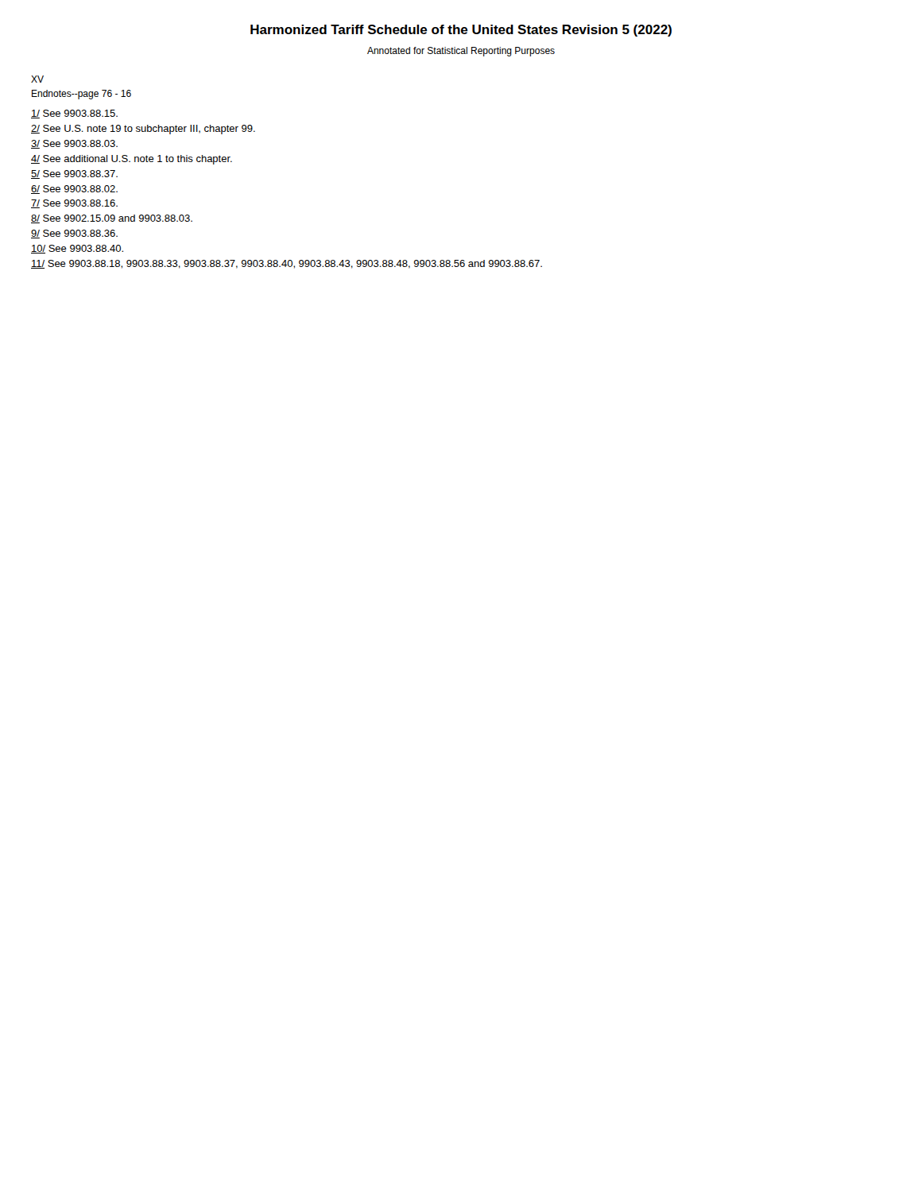Harmonized Tariff Schedule of the United States Revision 5 (2022)
Annotated for Statistical Reporting Purposes
XV
Endnotes--page 76 - 16
1/ See 9903.88.15.
2/ See U.S. note 19 to subchapter III, chapter 99.
3/ See 9903.88.03.
4/ See additional U.S. note 1 to this chapter.
5/ See 9903.88.37.
6/ See 9903.88.02.
7/ See 9903.88.16.
8/ See 9902.15.09 and 9903.88.03.
9/ See 9903.88.36.
10/ See 9903.88.40.
11/ See 9903.88.18, 9903.88.33, 9903.88.37, 9903.88.40, 9903.88.43, 9903.88.48, 9903.88.56 and 9903.88.67.